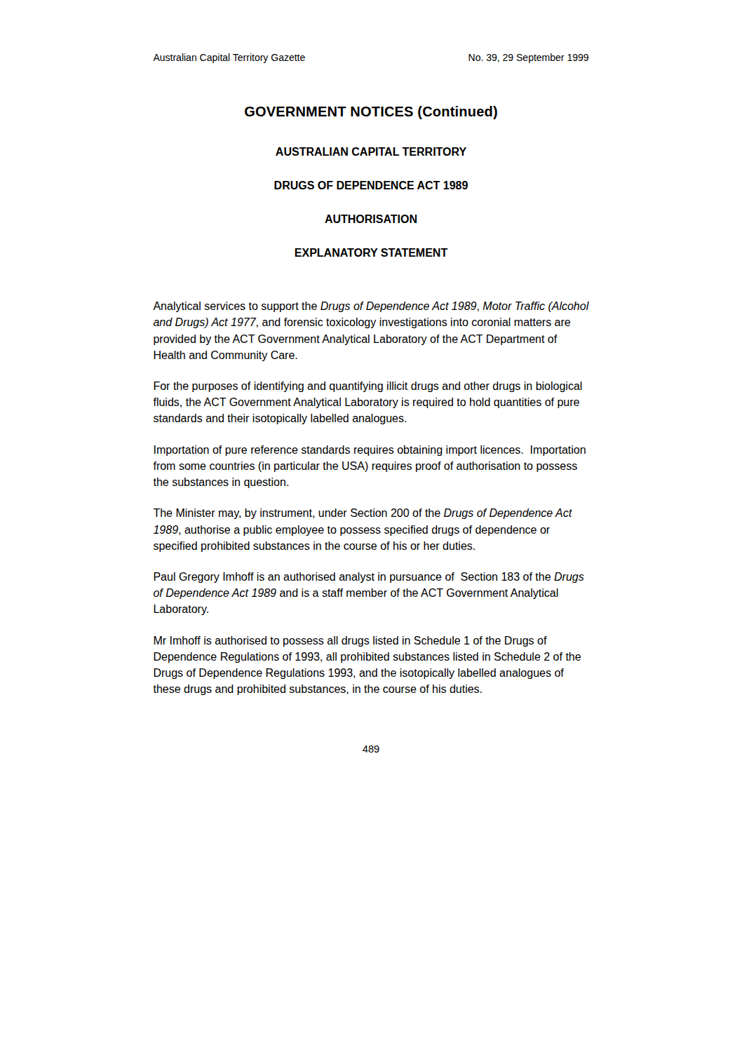Australian Capital Territory Gazette
No. 39, 29 September 1999
GOVERNMENT NOTICES (Continued)
AUSTRALIAN CAPITAL TERRITORY
DRUGS OF DEPENDENCE ACT 1989
AUTHORISATION
EXPLANATORY STATEMENT
Analytical services to support the Drugs of Dependence Act 1989, Motor Traffic (Alcohol and Drugs) Act 1977, and forensic toxicology investigations into coronial matters are provided by the ACT Government Analytical Laboratory of the ACT Department of Health and Community Care.
For the purposes of identifying and quantifying illicit drugs and other drugs in biological fluids, the ACT Government Analytical Laboratory is required to hold quantities of pure standards and their isotopically labelled analogues.
Importation of pure reference standards requires obtaining import licences. Importation from some countries (in particular the USA) requires proof of authorisation to possess the substances in question.
The Minister may, by instrument, under Section 200 of the Drugs of Dependence Act 1989, authorise a public employee to possess specified drugs of dependence or specified prohibited substances in the course of his or her duties.
Paul Gregory Imhoff is an authorised analyst in pursuance of Section 183 of the Drugs of Dependence Act 1989 and is a staff member of the ACT Government Analytical Laboratory.
Mr Imhoff is authorised to possess all drugs listed in Schedule 1 of the Drugs of Dependence Regulations of 1993, all prohibited substances listed in Schedule 2 of the Drugs of Dependence Regulations 1993, and the isotopically labelled analogues of these drugs and prohibited substances, in the course of his duties.
489